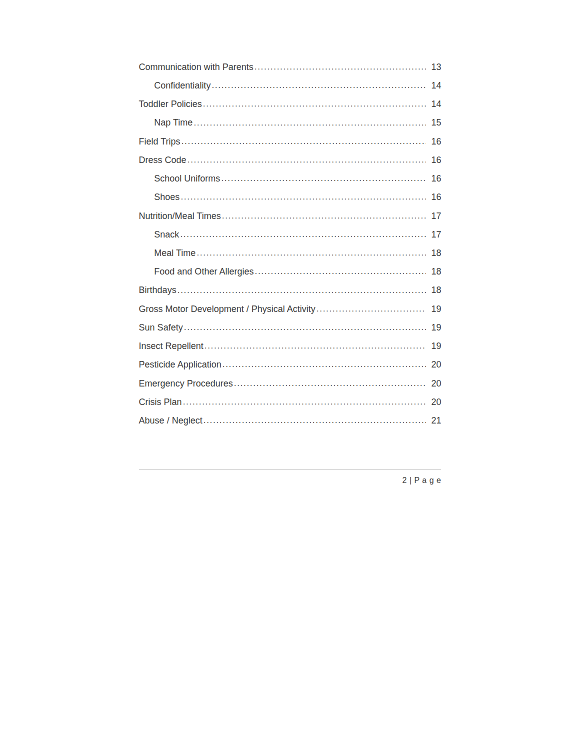Communication with Parents ........................................................................................... 13
Confidentiality ................................................................................................. 14
Toddler Policies ......................................................................................................... 14
Nap Time ....................................................................................................... 15
Field Trips .............................................................................................................. 16
Dress Code ............................................................................................................ 16
School Uniforms ............................................................................................. 16
Shoes ............................................................................................................. 16
Nutrition/Meal Times ............................................................................................. 17
Snack ............................................................................................................. 17
Meal Time ..................................................................................................... 18
Food and Other Allergies ............................................................................. 18
Birthdays ............................................................................................................... 18
Gross Motor Development / Physical Activity ..................................................... 19
Sun Safety ............................................................................................................. 19
Insect Repellent ..................................................................................................... 19
Pesticide Application ............................................................................................. 20
Emergency Procedures ....................................................................................... 20
Crisis Plan .............................................................................................................. 20
Abuse / Neglect ....................................................................................................... 21
2 | P a g e